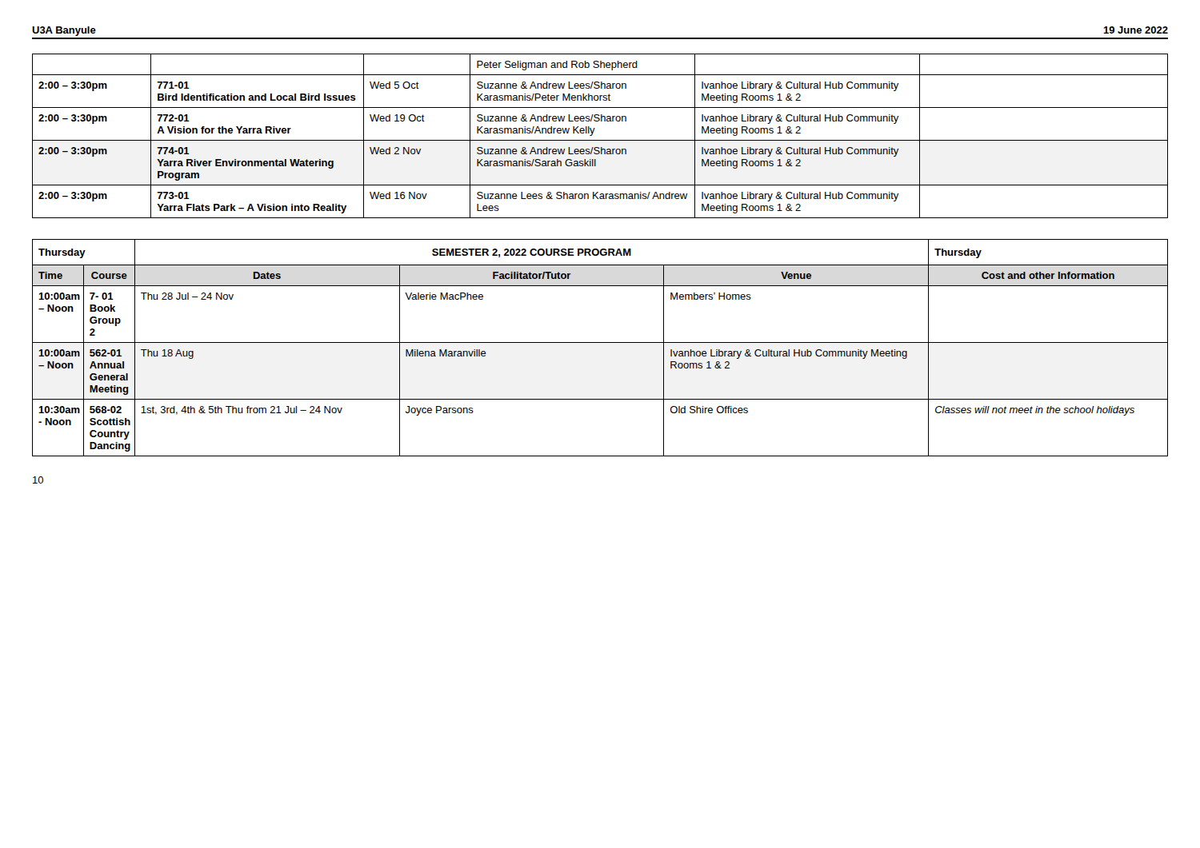U3A Banyule 19 June 2022
| | | | Peter Seligman and Rob Shepherd | | |
| 2:00 – 3:30pm | 771-01 Bird Identification and Local Bird Issues | Wed 5 Oct | Suzanne & Andrew Lees/Sharon Karasmanis/Peter Menkhorst | Ivanhoe Library & Cultural Hub Community Meeting Rooms 1 & 2 | |
| 2:00 – 3:30pm | 772-01 A Vision for the Yarra River | Wed 19 Oct | Suzanne & Andrew Lees/Sharon Karasmanis/Andrew Kelly | Ivanhoe Library & Cultural Hub Community Meeting Rooms 1 & 2 | |
| 2:00 – 3:30pm | 774-01 Yarra River Environmental Watering Program | Wed 2 Nov | Suzanne & Andrew Lees/Sharon Karasmanis/Sarah Gaskill | Ivanhoe Library & Cultural Hub Community Meeting Rooms 1 & 2 | |
| 2:00 – 3:30pm | 773-01 Yarra Flats Park – A Vision into Reality | Wed 16 Nov | Suzanne Lees & Sharon Karasmanis/ Andrew Lees | Ivanhoe Library & Cultural Hub Community Meeting Rooms 1 & 2 | |
| Thursday | SEMESTER 2, 2022 COURSE PROGRAM | Thursday |
| Time | Course | Dates | Facilitator/Tutor | Venue | Cost and other Information |
| 10:00am – Noon | 7- 01 Book Group 2 | Thu 28 Jul – 24 Nov | Valerie MacPhee | Members’ Homes | |
| 10:00am – Noon | 562-01 Annual General Meeting | Thu 18 Aug | Milena Maranville | Ivanhoe Library & Cultural Hub Community Meeting Rooms 1 & 2 | |
| 10:30am - Noon | 568-02 Scottish Country Dancing | 1st, 3rd, 4th & 5th Thu from 21 Jul – 24 Nov | Joyce Parsons | Old Shire Offices | Classes will not meet in the school holidays |
10